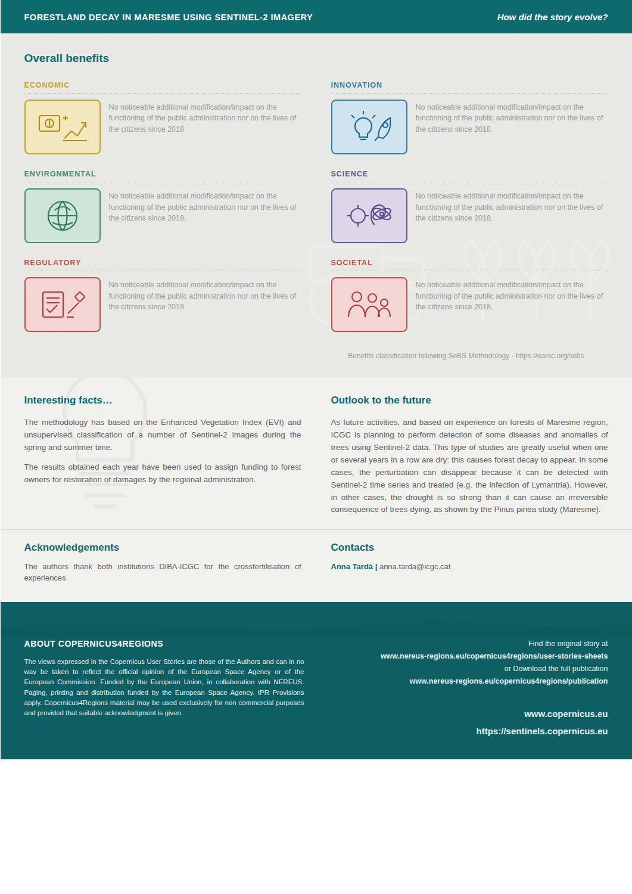Forestland decay in Maresme using Sentinel-2 imagery
How did the story evolve?
Overall benefits
Economic
No noticeable additional modification/impact on the functioning of the public administration nor on the lives of the citizens since 2018.
Innovation
No noticeable additional modification/impact on the functioning of the public administration nor on the lives of the citizens since 2018.
Environmental
No noticeable additional modification/impact on the functioning of the public administration nor on the lives of the citizens since 2018.
Science
No noticeable additional modification/impact on the functioning of the public administration nor on the lives of the citizens since 2018.
Regulatory
No noticeable additional modification/impact on the functioning of the public administration nor on the lives of the citizens since 2018.
Societal
No noticeable additional modification/impact on the functioning of the public administration nor on the lives of the citizens since 2018.
Benefits classification following SeBS Methodology - https://earsc.org/sebs
Interesting facts…
The methodology has based on the Enhanced Vegetation Index (EVI) and unsupervised classification of a number of Sentinel-2 images during the spring and summer time.
The results obtained each year have been used to assign funding to forest owners for restoration of damages by the regional administration.
Outlook to the future
As future activities, and based on experience on forests of Maresme region, ICGC is planning to perform detection of some diseases and anomalies of trees using Sentinel-2 data. This type of studies are greatly useful when one or several years in a row are dry: this causes forest decay to appear. In some cases, the perturbation can disappear because it can be detected with Sentinel-2 time series and treated (e.g. the infection of Lymantria). However, in other cases, the drought is so strong than it can cause an irreversible consequence of trees dying, as shown by the Pinus pinea study (Maresme).
Acknowledgements
The authors thank both institutions DIBA-ICGC for the crossfertilisation of experiences
Contacts
Anna Tardà | anna.tarda@icgc.cat
About Copernicus4Regions
The views expressed in the Copernicus User Stories are those of the Authors and can in no way be taken to reflect the official opinion of the European Space Agency or of the European Commission. Funded by the European Union, in collaboration with NEREUS. Paging, printing and distribution funded by the European Space Agency. IPR Provisions apply. Copernicus4Regions material may be used exclusively for non commercial purposes and provided that suitable acknowledgment is given.
Find the original story at
www.nereus-regions.eu/copernicus4regions/user-stories-sheets
or Download the full publication
www.nereus-regions.eu/copernicus4regions/publication
www.copernicus.eu https://sentinels.copernicus.eu